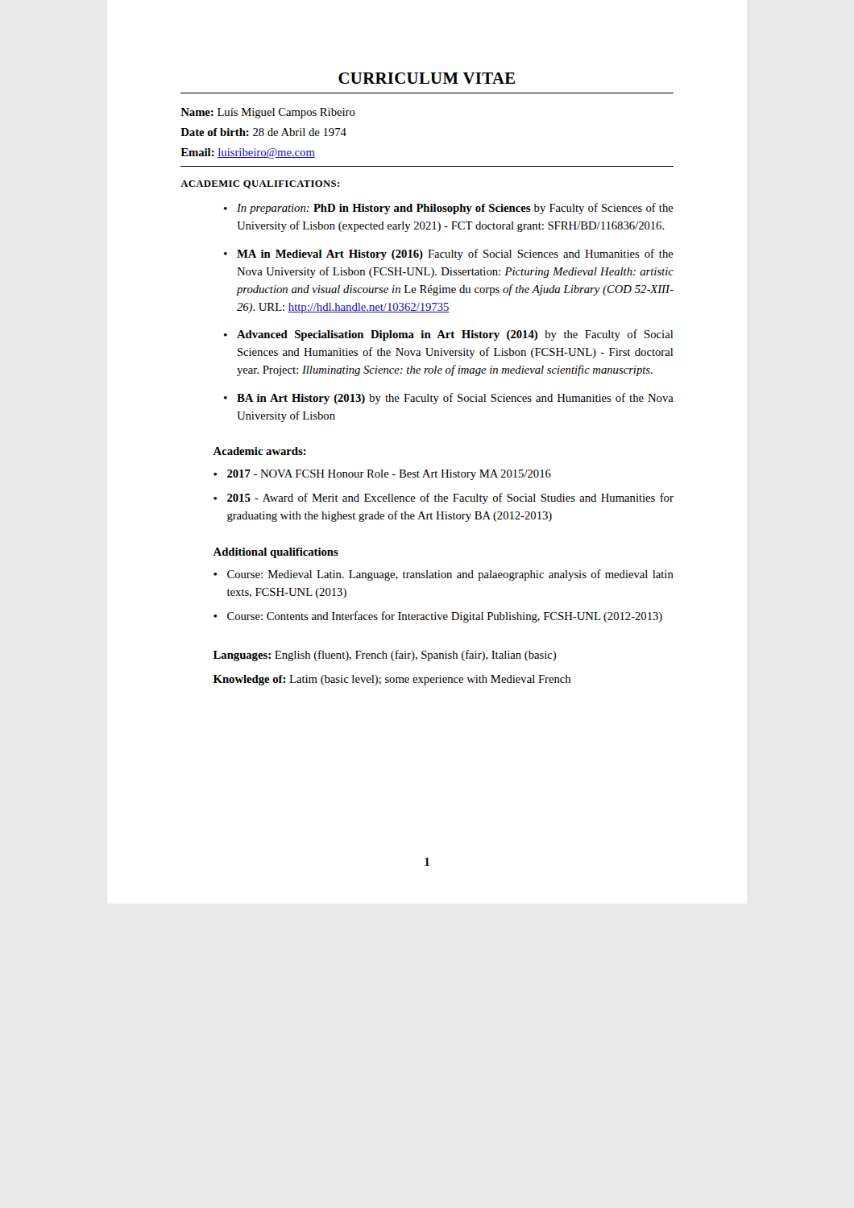Curriculum Vitae
Name: Luís Miguel Campos Ribeiro
Date of birth: 28 de Abril de 1974
Email: luisribeiro@me.com
Academic qualifications:
In preparation: PhD in History and Philosophy of Sciences by Faculty of Sciences of the University of Lisbon (expected early 2021) - FCT doctoral grant: SFRH/BD/116836/2016.
MA in Medieval Art History (2016) Faculty of Social Sciences and Humanities of the Nova University of Lisbon (FCSH-UNL). Dissertation: Picturing Medieval Health: artistic production and visual discourse in Le Régime du corps of the Ajuda Library (COD 52-XIII-26). URL: http://hdl.handle.net/10362/19735
Advanced Specialisation Diploma in Art History (2014) by the Faculty of Social Sciences and Humanities of the Nova University of Lisbon (FCSH-UNL) - First doctoral year. Project: Illuminating Science: the role of image in medieval scientific manuscripts.
BA in Art History (2013) by the Faculty of Social Sciences and Humanities of the Nova University of Lisbon
Academic awards:
2017 - NOVA FCSH Honour Role - Best Art History MA 2015/2016
2015 - Award of Merit and Excellence of the Faculty of Social Studies and Humanities for graduating with the highest grade of the Art History BA (2012-2013)
Additional qualifications
Course: Medieval Latin. Language, translation and palaeographic analysis of medieval latin texts, FCSH-UNL (2013)
Course: Contents and Interfaces for Interactive Digital Publishing, FCSH-UNL (2012-2013)
Languages: English (fluent), French (fair), Spanish (fair), Italian (basic)
Knowledge of: Latim (basic level); some experience with Medieval French
1